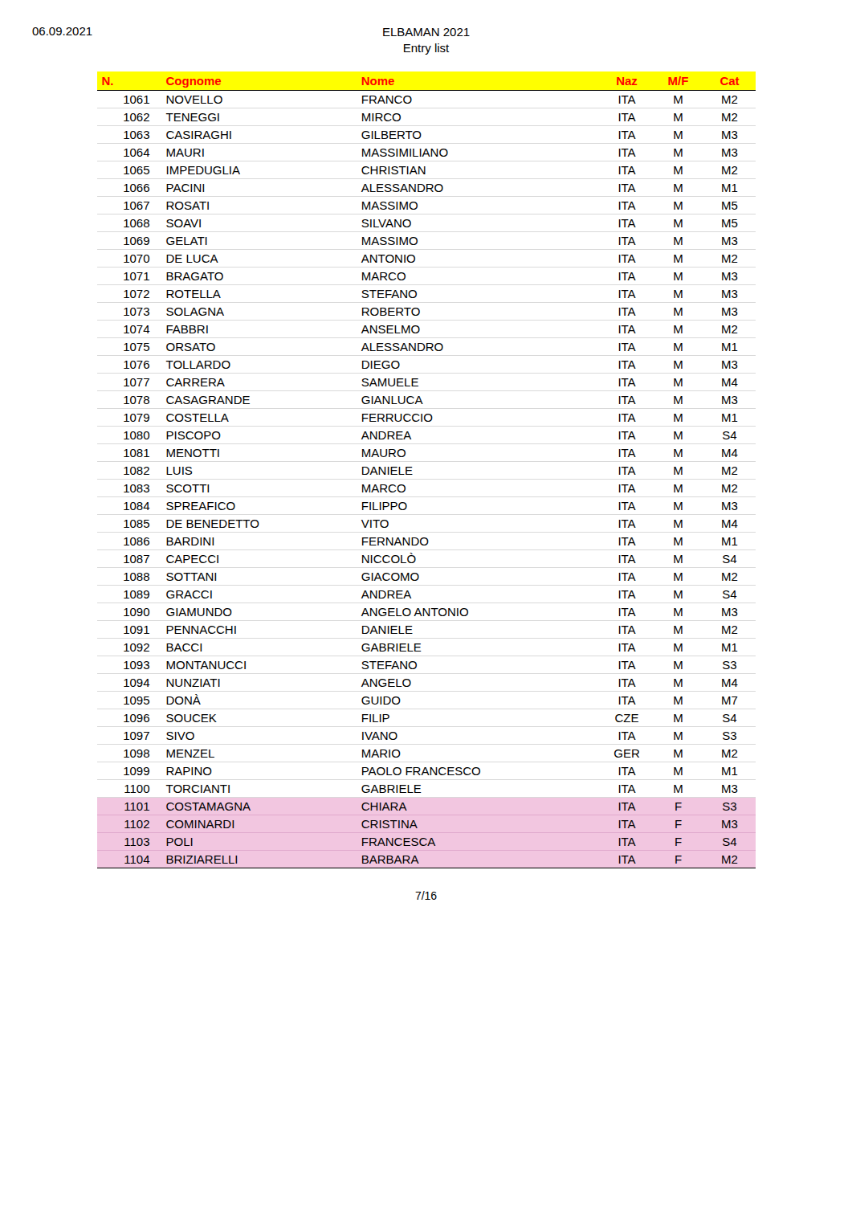06.09.2021
ELBAMAN 2021
Entry list
| N. | Cognome | Nome | Naz | M/F | Cat |
| --- | --- | --- | --- | --- | --- |
| 1061 | NOVELLO | FRANCO | ITA | M | M2 |
| 1062 | TENEGGI | MIRCO | ITA | M | M2 |
| 1063 | CASIRAGHI | GILBERTO | ITA | M | M3 |
| 1064 | MAURI | MASSIMILIANO | ITA | M | M3 |
| 1065 | IMPEDUGLIA | CHRISTIAN | ITA | M | M2 |
| 1066 | PACINI | ALESSANDRO | ITA | M | M1 |
| 1067 | ROSATI | MASSIMO | ITA | M | M5 |
| 1068 | SOAVI | SILVANO | ITA | M | M5 |
| 1069 | GELATI | MASSIMO | ITA | M | M3 |
| 1070 | DE LUCA | ANTONIO | ITA | M | M2 |
| 1071 | BRAGATO | MARCO | ITA | M | M3 |
| 1072 | ROTELLA | STEFANO | ITA | M | M3 |
| 1073 | SOLAGNA | ROBERTO | ITA | M | M3 |
| 1074 | FABBRI | ANSELMO | ITA | M | M2 |
| 1075 | ORSATO | ALESSANDRO | ITA | M | M1 |
| 1076 | TOLLARDO | DIEGO | ITA | M | M3 |
| 1077 | CARRERA | SAMUELE | ITA | M | M4 |
| 1078 | CASAGRANDE | GIANLUCA | ITA | M | M3 |
| 1079 | COSTELLA | FERRUCCIO | ITA | M | M1 |
| 1080 | PISCOPO | ANDREA | ITA | M | S4 |
| 1081 | MENOTTI | MAURO | ITA | M | M4 |
| 1082 | LUIS | DANIELE | ITA | M | M2 |
| 1083 | SCOTTI | MARCO | ITA | M | M2 |
| 1084 | SPREAFICO | FILIPPO | ITA | M | M3 |
| 1085 | DE BENEDETTO | VITO | ITA | M | M4 |
| 1086 | BARDINI | FERNANDO | ITA | M | M1 |
| 1087 | CAPECCI | NICCOLÒ | ITA | M | S4 |
| 1088 | SOTTANI | GIACOMO | ITA | M | M2 |
| 1089 | GRACCI | ANDREA | ITA | M | S4 |
| 1090 | GIAMUNDO | ANGELO ANTONIO | ITA | M | M3 |
| 1091 | PENNACCHI | DANIELE | ITA | M | M2 |
| 1092 | BACCI | GABRIELE | ITA | M | M1 |
| 1093 | MONTANUCCI | STEFANO | ITA | M | S3 |
| 1094 | NUNZIATI | ANGELO | ITA | M | M4 |
| 1095 | DONÀ | GUIDO | ITA | M | M7 |
| 1096 | SOUCEK | FILIP | CZE | M | S4 |
| 1097 | SIVO | IVANO | ITA | M | S3 |
| 1098 | MENZEL | MARIO | GER | M | M2 |
| 1099 | RAPINO | PAOLO FRANCESCO | ITA | M | M1 |
| 1100 | TORCIANTI | GABRIELE | ITA | M | M3 |
| 1101 | COSTAMAGNA | CHIARA | ITA | F | S3 |
| 1102 | COMINARDI | CRISTINA | ITA | F | M3 |
| 1103 | POLI | FRANCESCA | ITA | F | S4 |
| 1104 | BRIZIARELLI | BARBARA | ITA | F | M2 |
7/16